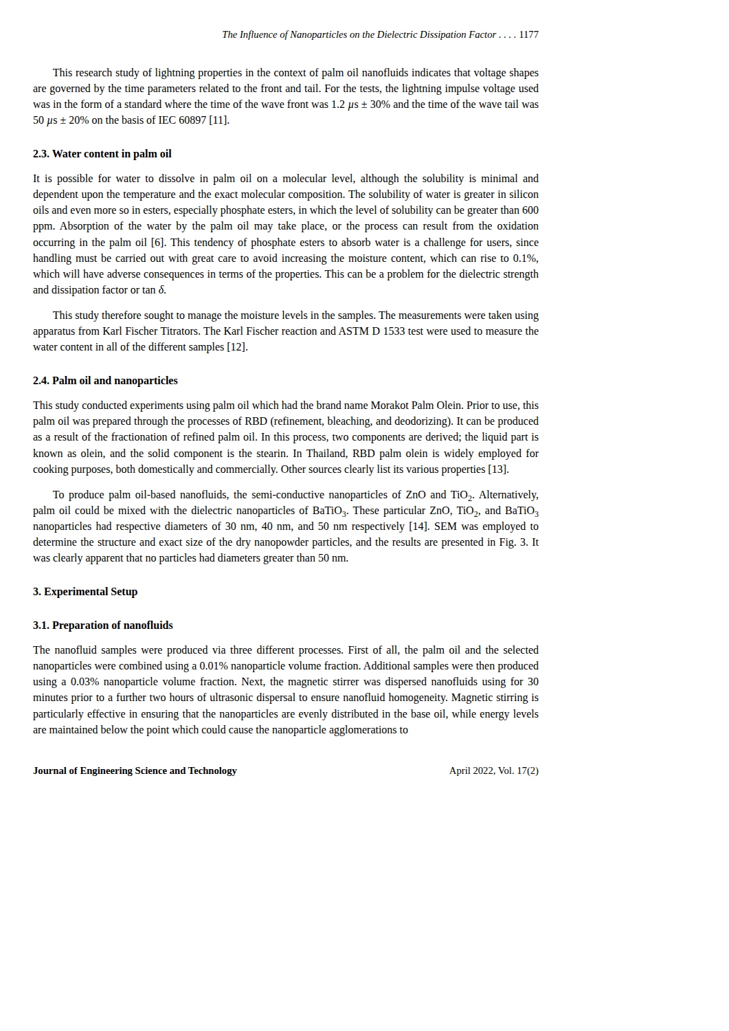The Influence of Nanoparticles on the Dielectric Dissipation Factor . . . . 1177
This research study of lightning properties in the context of palm oil nanofluids indicates that voltage shapes are governed by the time parameters related to the front and tail. For the tests, the lightning impulse voltage used was in the form of a standard where the time of the wave front was 1.2 µs ± 30% and the time of the wave tail was 50 µs ± 20% on the basis of IEC 60897 [11].
2.3. Water content in palm oil
It is possible for water to dissolve in palm oil on a molecular level, although the solubility is minimal and dependent upon the temperature and the exact molecular composition. The solubility of water is greater in silicon oils and even more so in esters, especially phosphate esters, in which the level of solubility can be greater than 600 ppm. Absorption of the water by the palm oil may take place, or the process can result from the oxidation occurring in the palm oil [6]. This tendency of phosphate esters to absorb water is a challenge for users, since handling must be carried out with great care to avoid increasing the moisture content, which can rise to 0.1%, which will have adverse consequences in terms of the properties. This can be a problem for the dielectric strength and dissipation factor or tan δ.
This study therefore sought to manage the moisture levels in the samples. The measurements were taken using apparatus from Karl Fischer Titrators. The Karl Fischer reaction and ASTM D 1533 test were used to measure the water content in all of the different samples [12].
2.4. Palm oil and nanoparticles
This study conducted experiments using palm oil which had the brand name Morakot Palm Olein. Prior to use, this palm oil was prepared through the processes of RBD (refinement, bleaching, and deodorizing). It can be produced as a result of the fractionation of refined palm oil. In this process, two components are derived; the liquid part is known as olein, and the solid component is the stearin. In Thailand, RBD palm olein is widely employed for cooking purposes, both domestically and commercially. Other sources clearly list its various properties [13].
To produce palm oil-based nanofluids, the semi-conductive nanoparticles of ZnO and TiO2. Alternatively, palm oil could be mixed with the dielectric nanoparticles of BaTiO3. These particular ZnO, TiO2, and BaTiO3 nanoparticles had respective diameters of 30 nm, 40 nm, and 50 nm respectively [14]. SEM was employed to determine the structure and exact size of the dry nanopowder particles, and the results are presented in Fig. 3. It was clearly apparent that no particles had diameters greater than 50 nm.
3. Experimental Setup
3.1. Preparation of nanofluids
The nanofluid samples were produced via three different processes. First of all, the palm oil and the selected nanoparticles were combined using a 0.01% nanoparticle volume fraction. Additional samples were then produced using a 0.03% nanoparticle volume fraction. Next, the magnetic stirrer was dispersed nanofluids using for 30 minutes prior to a further two hours of ultrasonic dispersal to ensure nanofluid homogeneity. Magnetic stirring is particularly effective in ensuring that the nanoparticles are evenly distributed in the base oil, while energy levels are maintained below the point which could cause the nanoparticle agglomerations to
Journal of Engineering Science and Technology April 2022, Vol. 17(2)